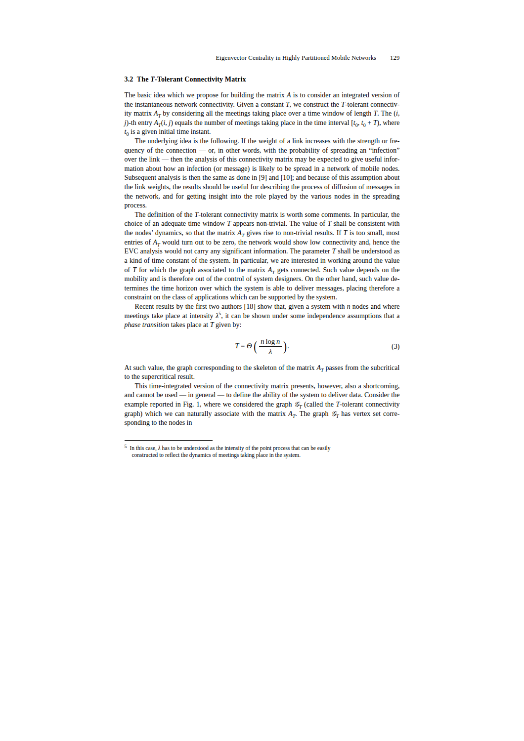Eigenvector Centrality in Highly Partitioned Mobile Networks129
3.2 The T-Tolerant Connectivity Matrix
The basic idea which we propose for building the matrix A is to consider an integrated version of the instantaneous network connectivity. Given a constant T, we construct the T-tolerant connectivity matrix AT by considering all the meetings taking place over a time window of length T. The (i, j)-th entry AT(i, j) equals the number of meetings taking place in the time interval [t0, t0 + T), where t0 is a given initial time instant.
The underlying idea is the following. If the weight of a link increases with the strength or frequency of the connection — or, in other words, with the probability of spreading an “infection” over the link — then the analysis of this connectivity matrix may be expected to give useful information about how an infection (or message) is likely to be spread in a network of mobile nodes. Subsequent analysis is then the same as done in [9] and [10]; and because of this assumption about the link weights, the results should be useful for describing the process of diffusion of messages in the network, and for getting insight into the role played by the various nodes in the spreading process.
The definition of the T-tolerant connectivity matrix is worth some comments. In particular, the choice of an adequate time window T appears non-trivial. The value of T shall be consistent with the nodes’ dynamics, so that the matrix AT gives rise to non-trivial results. If T is too small, most entries of AT would turn out to be zero, the network would show low connectivity and, hence the EVC analysis would not carry any significant information. The parameter T shall be understood as a kind of time constant of the system. In particular, we are interested in working around the value of T for which the graph associated to the matrix AT gets connected. Such value depends on the mobility and is therefore out of the control of system designers. On the other hand, such value determines the time horizon over which the system is able to deliver messages, placing therefore a constraint on the class of applications which can be supported by the system.
Recent results by the first two authors [18] show that, given a system with n nodes and where meetings take place at intensity λ5, it can be shown under some independence assumptions that a phase transition takes place at T given by:
T = Θ (n log n λ). (3)
At such value, the graph corresponding to the skeleton of the matrix AT passes from the subcritical to the supercritical result.
This time-integrated version of the connectivity matrix presents, however, also a shortcoming, and cannot be used — in general — to define the ability of the system to deliver data. Consider the example reported in Fig. 1, where we considered the graph 𝒢T (called the T-tolerant connectivity graph) which we can naturally associate with the matrix AT. The graph 𝒢T has vertex set corresponding to the nodes in
5 In this case, λ has to be understood as the intensity of the point process that can be easily constructed to reflect the dynamics of meetings taking place in the system.